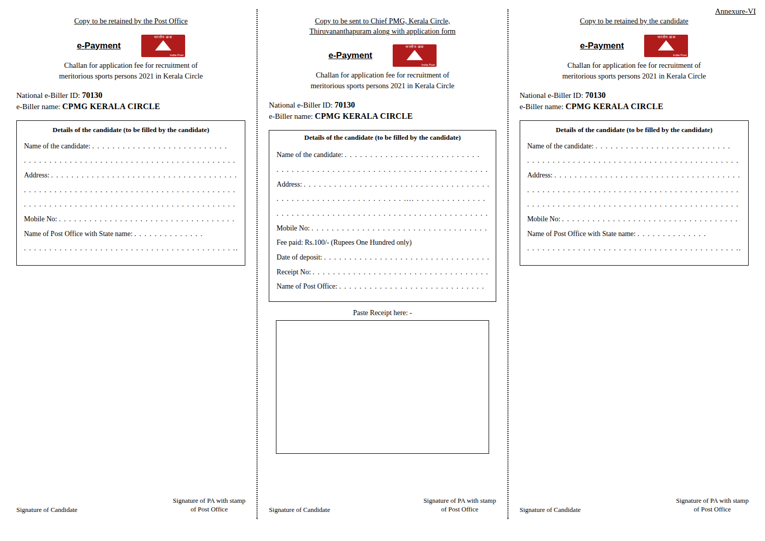Annexure-VI
Copy to be retained by the Post Office
e-Payment भारतीय डाक India Post
Challan for application fee for recruitment of
meritorious sports persons 2021 in Kerala Circle
National e-Biller ID: 70130
e-Biller name: CPMG KERALA CIRCLE
Details of the candidate (to be filled by the candidate)
Name of the candidate: . . . . . . . . . . . . . . . . . . . . . . . . . . .
. . . . . . . . . . . . . . . . . . . . . . . . . . . . . . . . . . . . . . . . . . . . . .
Address: . . . . . . . . . . . . . . . . . . . . . . . . . . . . . . . . . . . . .
. . . . . . . . . . . . . . . . . . . . . . . . . . . . . . . . . . . . . . . . . . . . . .
. . . . . . . . . . . . . . . . . . . . . . . . . . . . . . . . . . . . . . . . . . . . . .
Mobile No: . . . . . . . . . . . . . . . . . . . . . . . . . . . . . . . . . . . .
Name of Post Office with State name: . . . . . . . . . . . . . .
. . . . . . . . . . . . . . . . . . . . . . . . . . . . . . . . . . . . . . . . . .. . . . .
Signature of Candidate
Signature of PA with stamp
of Post Office
Copy to be sent to Chief PMG, Kerala Circle,
Thiruvananthapuram along with application form
e-Payment भारतीय डाक India Post
Challan for application fee for recruitment of
meritorious sports persons 2021 in Kerala Circle
National e-Biller ID: 70130
e-Biller name: CPMG KERALA CIRCLE
Details of the candidate (to be filled by the candidate)
Name of the candidate: . . . . . . . . . . . . . . . . . . . . . . . . . . .
. . . . . . . . . . . . . . . . . . . . . . . . . . . . . . . . . . . . . . . . . . . . . .
Address: . . . . . . . . . . . . . . . . . . . . . . . . . . . . . . . . . . . . .
. . . . . . . . . . . . . . . . . . . . . . . . . .... . . . . . . . . . . . . . . . . . . .
. . . . . . . . . . . . . . . . . . . . . . . . . . . . . . . . . . . . . . . . . . . . . .
Mobile No: . . . . . . . . . . . . . . . . . . . . . . . . . . . . . . . . . . . .
Fee paid: Rs.100/- (Rupees One Hundred only)
Date of deposit: . . . . . . . . . . . . . . . . . . . . . . . . . . . . . . . . .
Receipt No: . . . . . . . . . . . . . . . . . . . . . . . . . . . . . . . . . . . .
Name of Post Office: . . . . . . . . . . . . . . . . . . . . . . . . . . . . .
Paste Receipt here: -
Signature of Candidate
Signature of PA with stamp
of Post Office
Copy to be retained by the candidate
e-Payment भारतीय डाक India Post
Challan for application fee for recruitment of
meritorious sports persons 2021 in Kerala Circle
National e-Biller ID: 70130
e-Biller name: CPMG KERALA CIRCLE
Details of the candidate (to be filled by the candidate)
Name of the candidate: . . . . . . . . . . . . . . . . . . . . . . . . . . .
. . . . . . . . . . . . . . . . . . . . . . . . . . . . . . . . . . . . . . . . . . . . . .
Address: . . . . . . . . . . . . . . . . . . . . . . . . . . . . . . . . . . . . .
. . . . . . . . . . . . . . . . . . . . . . . . . . . . . . . . . . . . . . . . . . . . . .
. . . . . . . . . . . . . . . . . . . . . . . . . . . . . . . . . . . . . . . . . . . . . .
Mobile No: . . . . . . . . . . . . . . . . . . . . . . . . . . . . . . . . . . . .
Name of Post Office with State name: . . . . . . . . . . . . . .
. . . . . . . . . . . . . . . . . . . . . . . . . . . . . . . . . . . . . . . . . .. . . . .
Signature of Candidate
Signature of PA with stamp
of Post Office